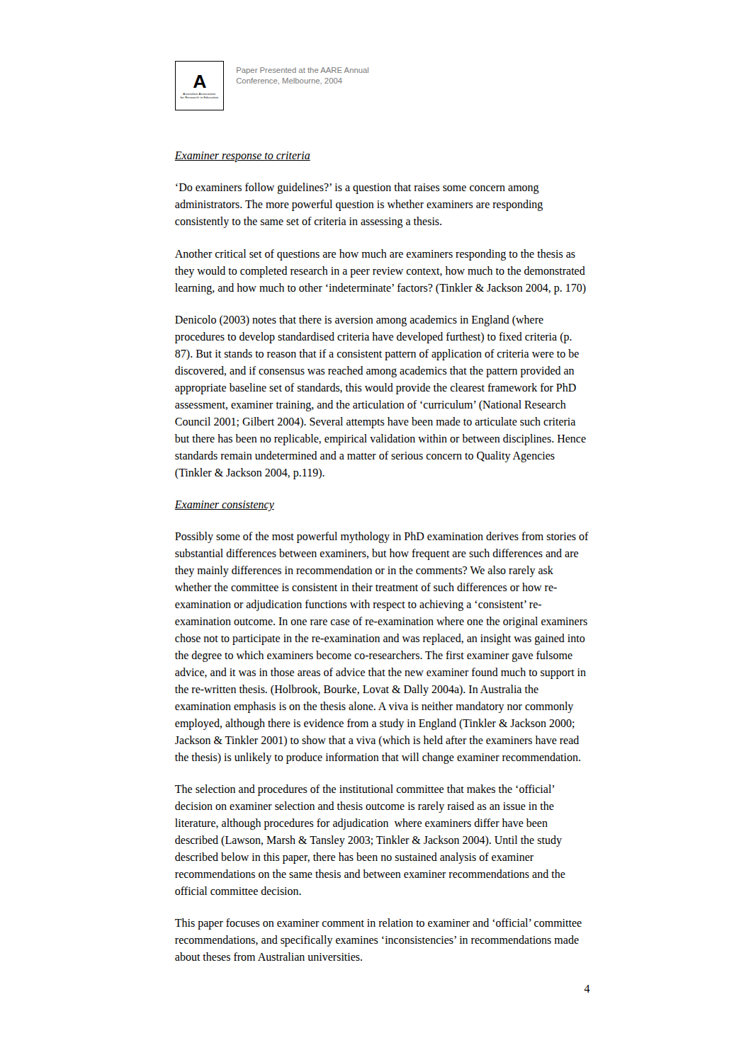A Australian Association
for Research in Education
Paper Presented at the AARE Annual
Conference, Melbourne, 2004
Examiner response to criteria
‘Do examiners follow guidelines?’ is a question that raises some concern among administrators. The more powerful question is whether examiners are responding consistently to the same set of criteria in assessing a thesis.
Another critical set of questions are how much are examiners responding to the thesis as they would to completed research in a peer review context, how much to the demonstrated learning, and how much to other ‘indeterminate’ factors? (Tinkler & Jackson 2004, p. 170)
Denicolo (2003) notes that there is aversion among academics in England (where procedures to develop standardised criteria have developed furthest) to fixed criteria (p. 87). But it stands to reason that if a consistent pattern of application of criteria were to be discovered, and if consensus was reached among academics that the pattern provided an appropriate baseline set of standards, this would provide the clearest framework for PhD assessment, examiner training, and the articulation of ‘curriculum’ (National Research Council 2001; Gilbert 2004). Several attempts have been made to articulate such criteria but there has been no replicable, empirical validation within or between disciplines. Hence standards remain undetermined and a matter of serious concern to Quality Agencies (Tinkler & Jackson 2004, p.119).
Examiner consistency
Possibly some of the most powerful mythology in PhD examination derives from stories of substantial differences between examiners, but how frequent are such differences and are they mainly differences in recommendation or in the comments? We also rarely ask whether the committee is consistent in their treatment of such differences or how re-examination or adjudication functions with respect to achieving a ‘consistent’ re-examination outcome. In one rare case of re-examination where one the original examiners chose not to participate in the re-examination and was replaced, an insight was gained into the degree to which examiners become co-researchers. The first examiner gave fulsome advice, and it was in those areas of advice that the new examiner found much to support in the re-written thesis. (Holbrook, Bourke, Lovat & Dally 2004a). In Australia the examination emphasis is on the thesis alone. A viva is neither mandatory nor commonly employed, although there is evidence from a study in England (Tinkler & Jackson 2000; Jackson & Tinkler 2001) to show that a viva (which is held after the examiners have read the thesis) is unlikely to produce information that will change examiner recommendation.
The selection and procedures of the institutional committee that makes the ‘official’ decision on examiner selection and thesis outcome is rarely raised as an issue in the literature, although procedures for adjudication where examiners differ have been described (Lawson, Marsh & Tansley 2003; Tinkler & Jackson 2004). Until the study described below in this paper, there has been no sustained analysis of examiner recommendations on the same thesis and between examiner recommendations and the official committee decision.
This paper focuses on examiner comment in relation to examiner and ‘official’ committee recommendations, and specifically examines ‘inconsistencies’ in recommendations made about theses from Australian universities.
4